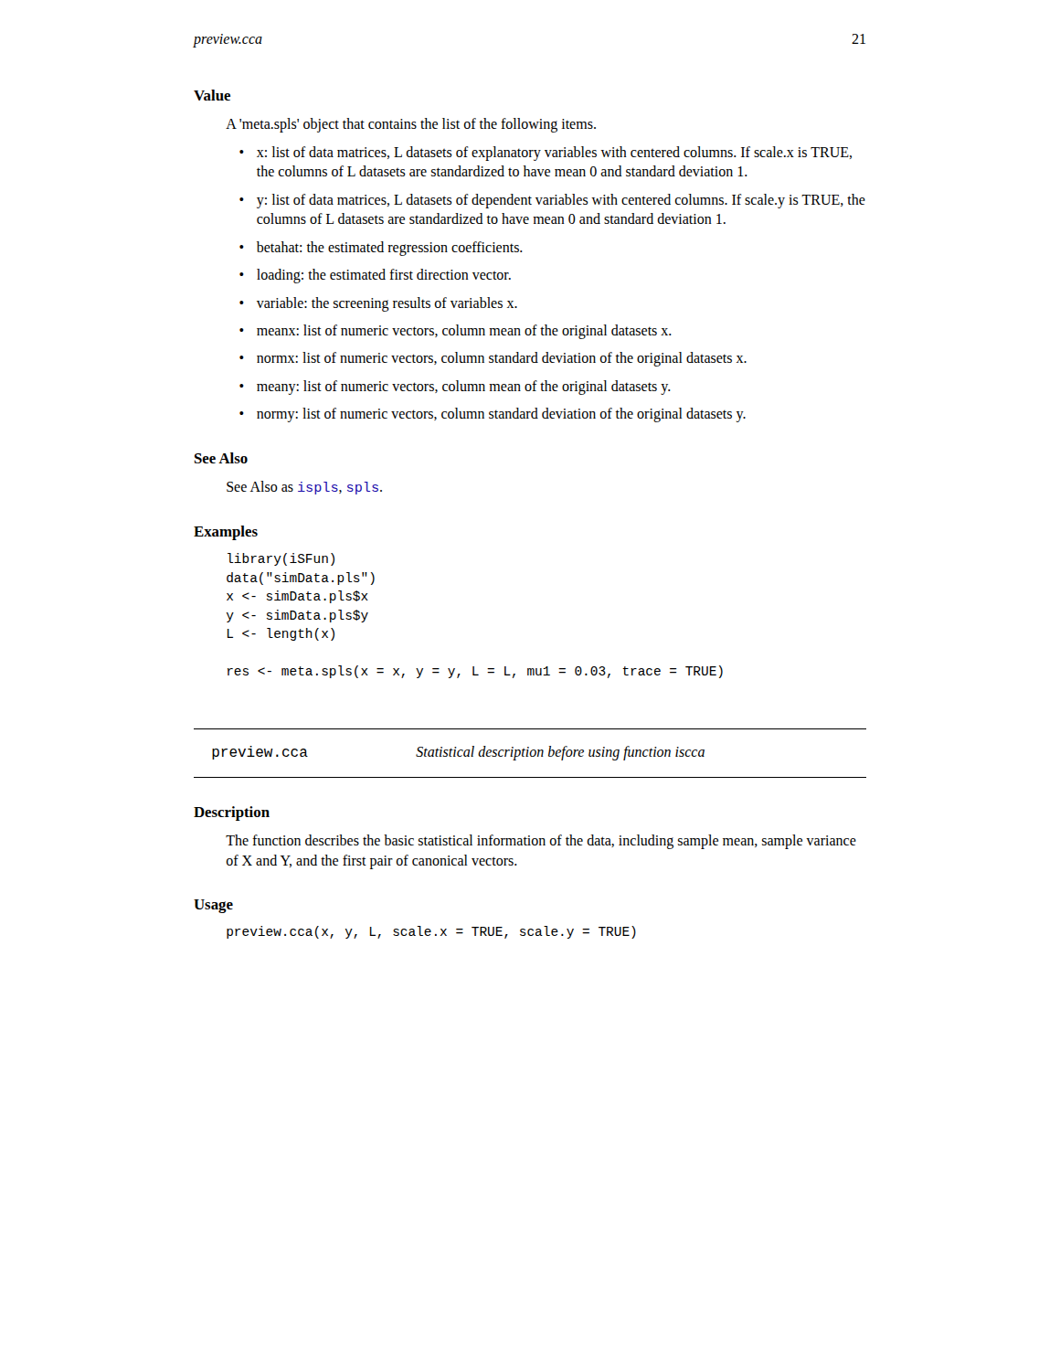preview.cca 21
Value
A 'meta.spls' object that contains the list of the following items.
x: list of data matrices, L datasets of explanatory variables with centered columns. If scale.x is TRUE, the columns of L datasets are standardized to have mean 0 and standard deviation 1.
y: list of data matrices, L datasets of dependent variables with centered columns. If scale.y is TRUE, the columns of L datasets are standardized to have mean 0 and standard deviation 1.
betahat: the estimated regression coefficients.
loading: the estimated first direction vector.
variable: the screening results of variables x.
meanx: list of numeric vectors, column mean of the original datasets x.
normx: list of numeric vectors, column standard deviation of the original datasets x.
meany: list of numeric vectors, column mean of the original datasets y.
normy: list of numeric vectors, column standard deviation of the original datasets y.
See Also
See Also as ispls, spls.
Examples
library(iSFun)
data("simData.pls")
x <- simData.pls$x
y <- simData.pls$y
L <- length(x)

res <- meta.spls(x = x, y = y, L = L, mu1 = 0.03, trace = TRUE)
preview.cca Statistical description before using function iscca
Description
The function describes the basic statistical information of the data, including sample mean, sample variance of X and Y, and the first pair of canonical vectors.
Usage
preview.cca(x, y, L, scale.x = TRUE, scale.y = TRUE)